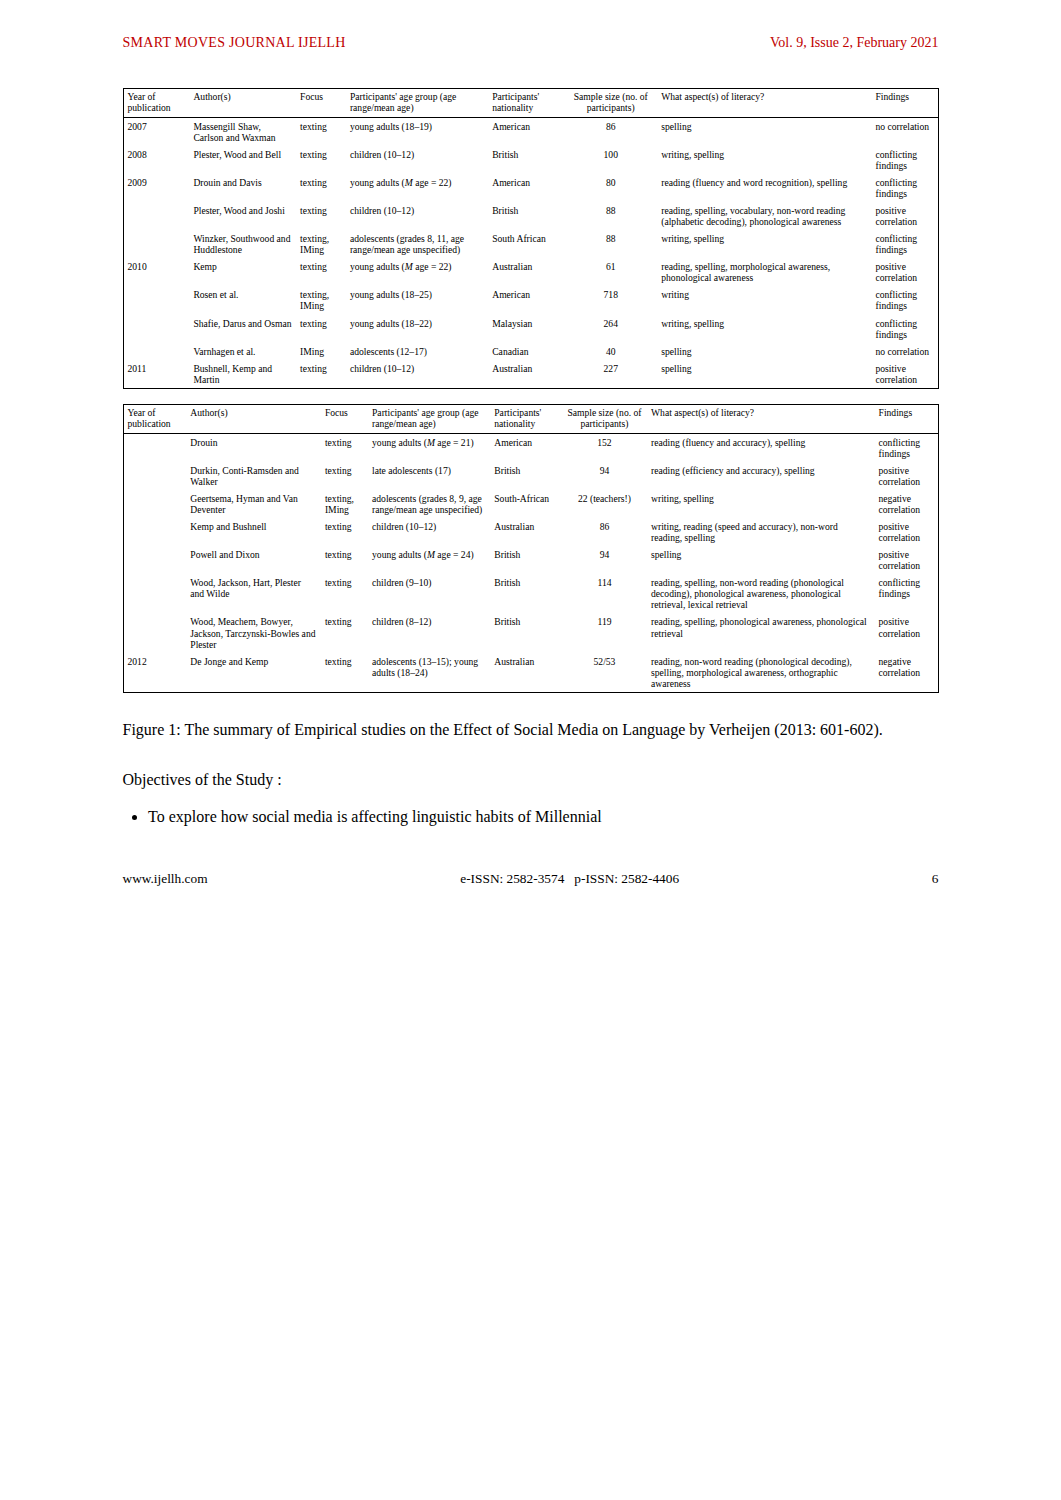SMART MOVES JOURNAL IJELLH Vol. 9, Issue 2, February 2021
| Year of publication | Author(s) | Focus | Participants' age group (age range/mean age) | Participants' nationality | Sample size (no. of participants) | What aspect(s) of literacy? | Findings |
| --- | --- | --- | --- | --- | --- | --- | --- |
| 2007 | Massengill Shaw, Carlson and Waxman | texting | young adults (18–19) | American | 86 | spelling | no correlation |
| 2008 | Plester, Wood and Bell | texting | children (10–12) | British | 100 | writing, spelling | conflicting findings |
| 2009 | Drouin and Davis | texting | young adults ( M age = 22) | American | 80 | reading (fluency and word recognition), spelling | conflicting findings |
| | Plester, Wood and Joshi | texting | children (10–12) | British | 88 | reading, spelling, vocabulary, non-word reading (alphabetic decoding), phonological awareness | positive correlation |
| | Winzker, Southwood and Huddlestone | texting, IMing | adolescents (grades 8, 11, age range/mean age unspecified) | South African | 88 | writing, spelling | conflicting findings |
| 2010 | Kemp | texting | young adults ( M age = 22) | Australian | 61 | reading, spelling, morphological awareness, phonological awareness | positive correlation |
| | Rosen et al. | texting, IMing | young adults (18–25) | American | 718 | writing | conflicting findings |
| | Shafie, Darus and Osman | texting | young adults (18–22) | Malaysian | 264 | writing, spelling | conflicting findings |
| | Varnhagen et al. | IMing | adolescents (12–17) | Canadian | 40 | spelling | no correlation |
| 2011 | Bushnell, Kemp and Martin | texting | children (10–12) | Australian | 227 | spelling | positive correlation |
| Year of publication | Author(s) | Focus | Participants' age group (age range/mean age) | Participants' nationality | Sample size (no. of participants) | What aspect(s) of literacy? | Findings |
| --- | --- | --- | --- | --- | --- | --- | --- |
| | Drouin | texting | young adults ( M age = 21) | American | 152 | reading (fluency and accuracy), spelling | conflicting findings |
| | Durkin, Conti-Ramsden and Walker | texting | late adolescents (17) | British | 94 | reading (efficiency and accuracy), spelling | positive correlation |
| | Geertsema, Hyman and Van Deventer | texting, IMing | adolescents (grades 8, 9, age range/mean age unspecified) | South-African | 22 (teachers!) | writing, spelling | negative correlation |
| | Kemp and Bushnell | texting | children (10–12) | Australian | 86 | writing, reading (speed and accuracy), non-word reading, spelling | positive correlation |
| | Powell and Dixon | texting | young adults ( M age = 24) | British | 94 | spelling | positive correlation |
| | Wood, Jackson, Hart, Plester and Wilde | texting | children (9–10) | British | 114 | reading, spelling, non-word reading (phonological decoding), phonological awareness, phonological retrieval, lexical retrieval | conflicting findings |
| | Wood, Meachem, Bowyer, Jackson, Tarczynski-Bowles and Plester | texting | children (8–12) | British | 119 | reading, spelling, phonological awareness, phonological retrieval | positive correlation |
| 2012 | De Jonge and Kemp | texting | adolescents (13–15); young adults (18–24) | Australian | 52/53 | reading, non-word reading (phonological decoding), spelling, morphological awareness, orthographic awareness | negative correlation |
Figure 1: The summary of Empirical studies on the Effect of Social Media on Language by Verheijen (2013: 601-602).
Objectives of the Study :
To explore how social media is affecting linguistic habits of Millennial
www.ijellh.com e-ISSN: 2582-3574 p-ISSN: 2582-4406 6